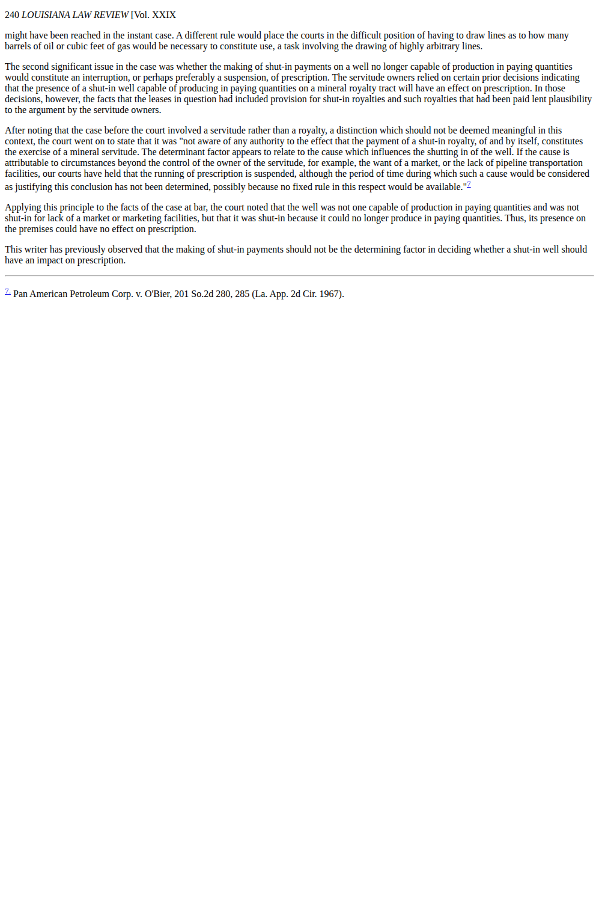240 LOUISIANA LAW REVIEW [Vol. XXIX
might have been reached in the instant case. A different rule would place the courts in the difficult position of having to draw lines as to how many barrels of oil or cubic feet of gas would be necessary to constitute use, a task involving the drawing of highly arbitrary lines.
The second significant issue in the case was whether the making of shut-in payments on a well no longer capable of production in paying quantities would constitute an interruption, or perhaps preferably a suspension, of prescription. The servitude owners relied on certain prior decisions indicating that the presence of a shut-in well capable of producing in paying quantities on a mineral royalty tract will have an effect on prescription. In those decisions, however, the facts that the leases in question had included provision for shut-in royalties and such royalties that had been paid lent plausibility to the argument by the servitude owners.
After noting that the case before the court involved a servitude rather than a royalty, a distinction which should not be deemed meaningful in this context, the court went on to state that it was "not aware of any authority to the effect that the payment of a shut-in royalty, of and by itself, constitutes the exercise of a mineral servitude. The determinant factor appears to relate to the cause which influences the shutting in of the well. If the cause is attributable to circumstances beyond the control of the owner of the servitude, for example, the want of a market, or the lack of pipeline transportation facilities, our courts have held that the running of prescription is suspended, although the period of time during which such a cause would be considered as justifying this conclusion has not been determined, possibly because no fixed rule in this respect would be available."7
Applying this principle to the facts of the case at bar, the court noted that the well was not one capable of production in paying quantities and was not shut-in for lack of a market or marketing facilities, but that it was shut-in because it could no longer produce in paying quantities. Thus, its presence on the premises could have no effect on prescription.
This writer has previously observed that the making of shut-in payments should not be the determining factor in deciding whether a shut-in well should have an impact on prescription.
7. Pan American Petroleum Corp. v. O'Bier, 201 So.2d 280, 285 (La. App. 2d Cir. 1967).